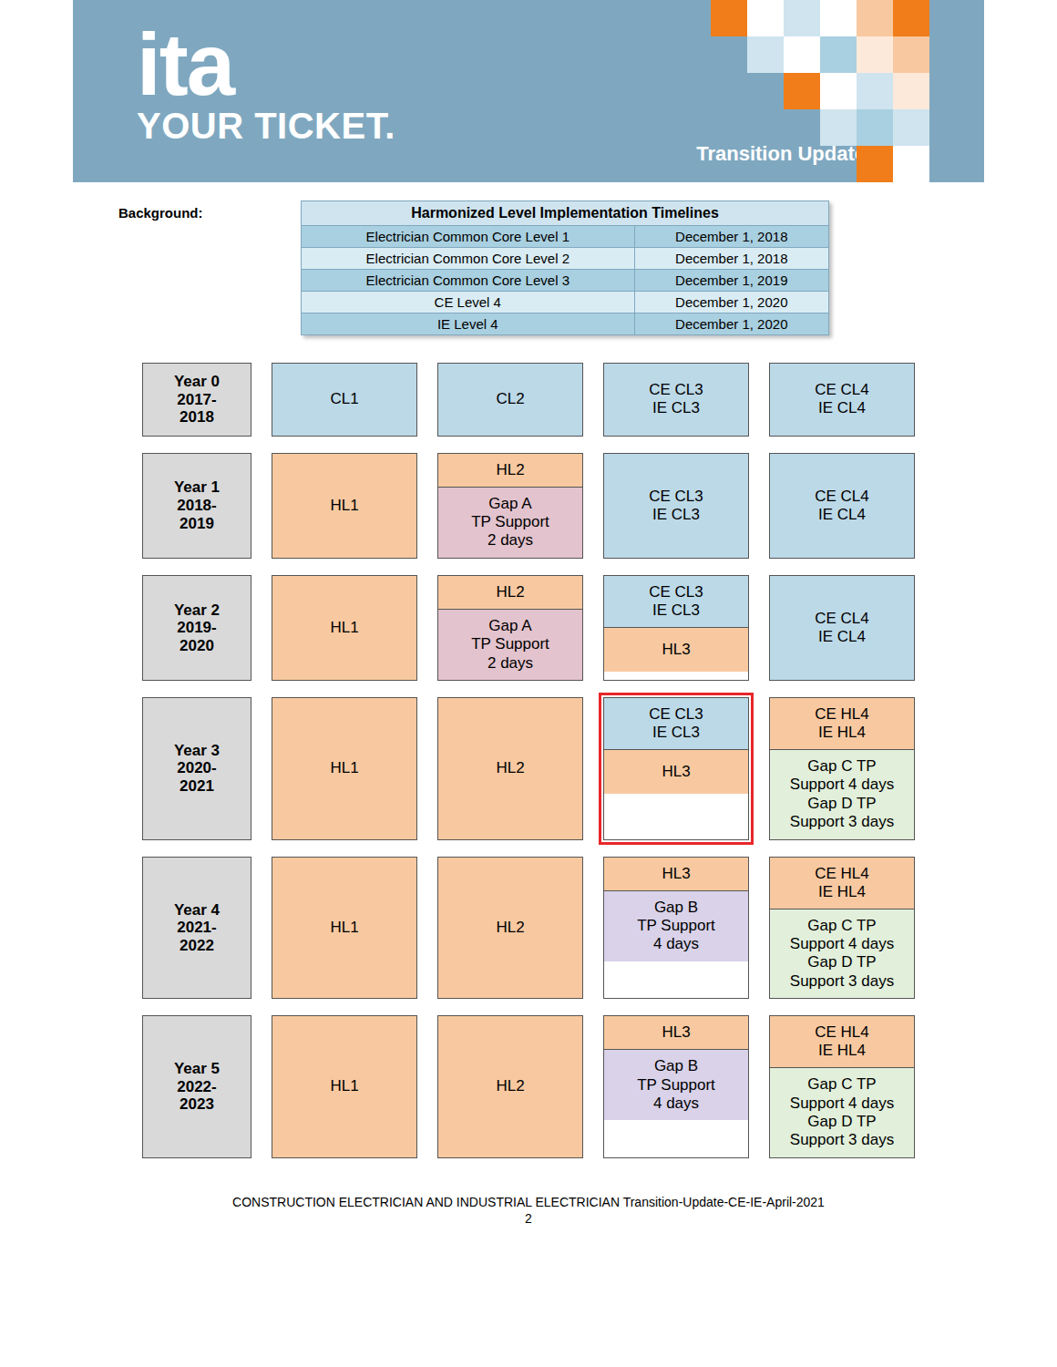ita
YOUR TICKET.
Transition Update
Background:
| Harmonized Level Implementation Timelines |
| --- |
| Electrician Common Core Level 1 | December 1, 2018 |
| Electrician Common Core Level 2 | December 1, 2018 |
| Electrician Common Core Level 3 | December 1, 2019 |
| CE Level 4 | December 1, 2020 |
| IE Level 4 | December 1, 2020 |
Year 0
2017-
2018
CL1
CL2
CE CL3
IE CL3
CE CL4
IE CL4
Year 1
2018-
2019
HL1
HL2
Gap A
TP Support
2 days
CE CL3
IE CL3
CE CL4
IE CL4
Year 2
2019-
2020
HL1
HL2
Gap A
TP Support
2 days
CE CL3
IE CL3
HL3
CE CL4
IE CL4
Year 3
2020-
2021
HL1
HL2
CE CL3
IE CL3
HL3
CE HL4
IE HL4
Gap C TP
Support 4 days
Gap D TP
Support 3 days
Year 4
2021-
2022
HL1
HL2
HL3
Gap B
TP Support
4 days
CE HL4
IE HL4
Gap C TP
Support 4 days
Gap D TP
Support 3 days
Year 5
2022-
2023
HL1
HL2
HL3
Gap B
TP Support
4 days
CE HL4
IE HL4
Gap C TP
Support 4 days
Gap D TP
Support 3 days
CONSTRUCTION ELECTRICIAN AND INDUSTRIAL ELECTRICIAN Transition-Update-CE-IE-April-2021
2